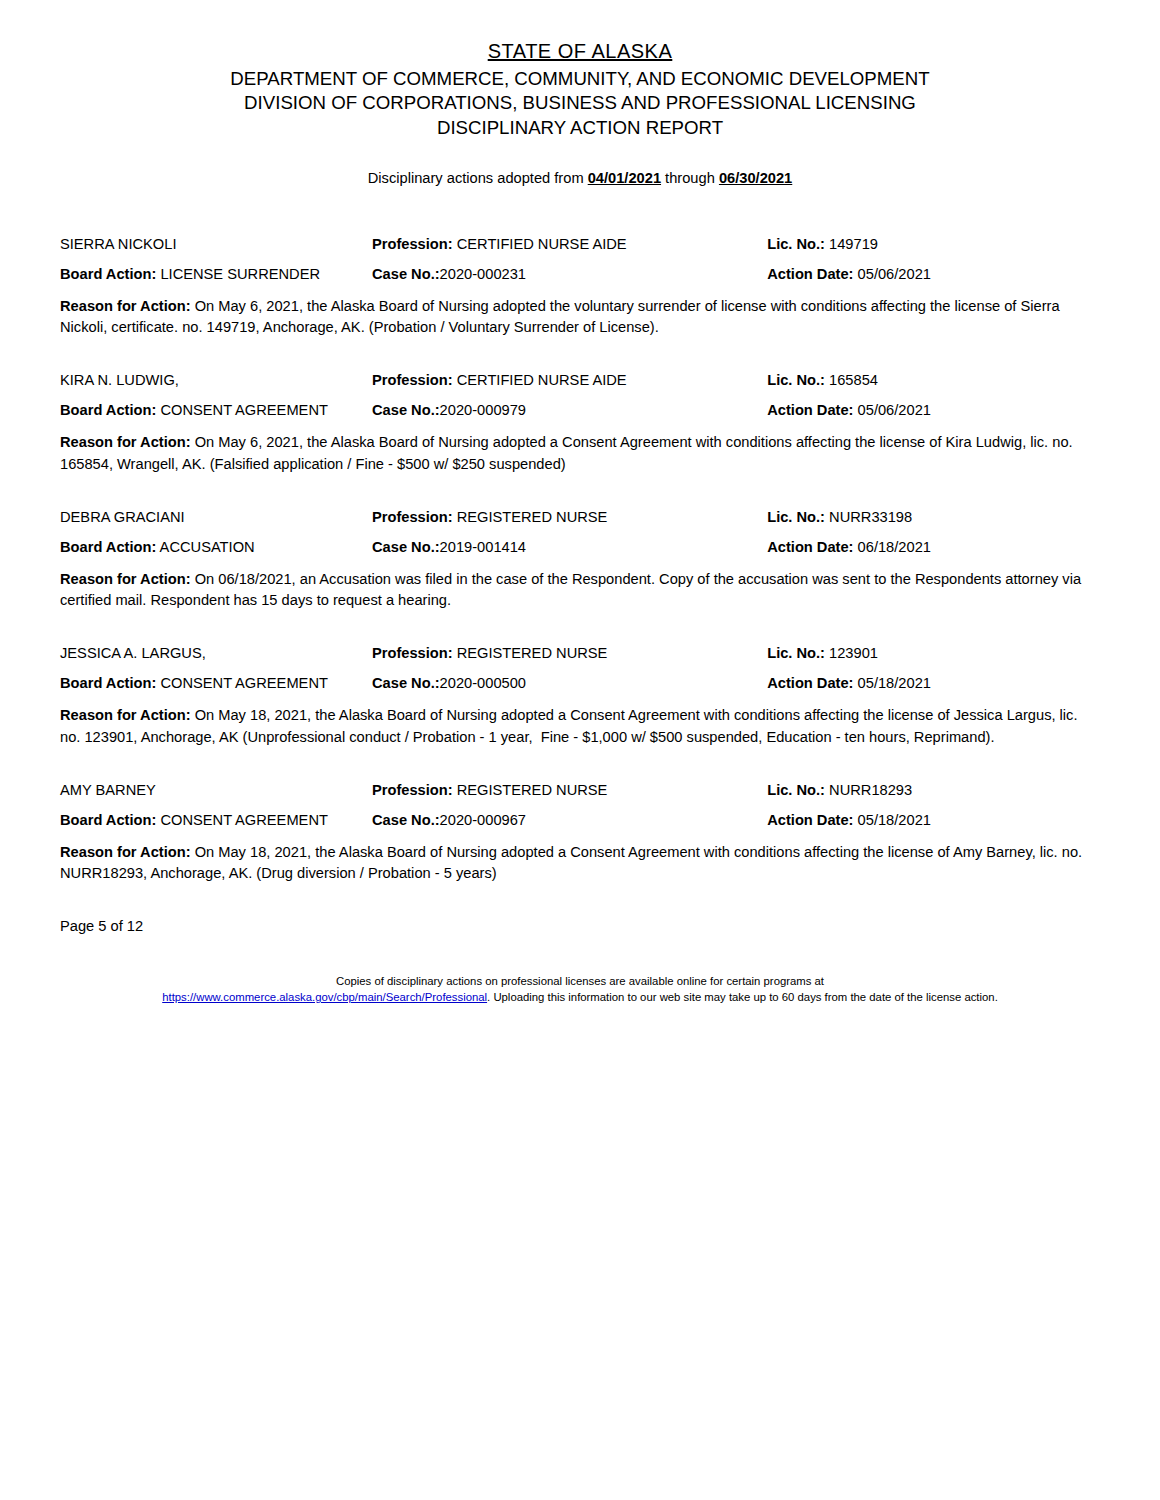STATE OF ALASKA
DEPARTMENT OF COMMERCE, COMMUNITY, AND ECONOMIC DEVELOPMENT
DIVISION OF CORPORATIONS, BUSINESS AND PROFESSIONAL LICENSING
DISCIPLINARY ACTION REPORT
Disciplinary actions adopted from 04/01/2021 through 06/30/2021
| SIERRA NICKOLI | Profession: CERTIFIED NURSE AIDE | Lic. No.: 149719 |
| Board Action: LICENSE SURRENDER | Case No.: 2020-000231 | Action Date: 05/06/2021 |
Reason for Action: On May 6, 2021, the Alaska Board of Nursing adopted the voluntary surrender of license with conditions affecting the license of Sierra Nickoli, certificate. no. 149719, Anchorage, AK. (Probation / Voluntary Surrender of License).
| KIRA N. LUDWIG, | Profession: CERTIFIED NURSE AIDE | Lic. No.: 165854 |
| Board Action: CONSENT AGREEMENT | Case No.: 2020-000979 | Action Date: 05/06/2021 |
Reason for Action: On May 6, 2021, the Alaska Board of Nursing adopted a Consent Agreement with conditions affecting the license of Kira Ludwig, lic. no. 165854, Wrangell, AK. (Falsified application / Fine - $500 w/ $250 suspended)
| DEBRA GRACIANI | Profession: REGISTERED NURSE | Lic. No.: NURR33198 |
| Board Action: ACCUSATION | Case No.: 2019-001414 | Action Date: 06/18/2021 |
Reason for Action: On 06/18/2021, an Accusation was filed in the case of the Respondent. Copy of the accusation was sent to the Respondents attorney via certified mail. Respondent has 15 days to request a hearing.
| JESSICA A. LARGUS, | Profession: REGISTERED NURSE | Lic. No.: 123901 |
| Board Action: CONSENT AGREEMENT | Case No.: 2020-000500 | Action Date: 05/18/2021 |
Reason for Action: On May 18, 2021, the Alaska Board of Nursing adopted a Consent Agreement with conditions affecting the license of Jessica Largus, lic. no. 123901, Anchorage, AK (Unprofessional conduct / Probation - 1 year, Fine - $1,000 w/ $500 suspended, Education - ten hours, Reprimand).
| AMY BARNEY | Profession: REGISTERED NURSE | Lic. No.: NURR18293 |
| Board Action: CONSENT AGREEMENT | Case No.: 2020-000967 | Action Date: 05/18/2021 |
Reason for Action: On May 18, 2021, the Alaska Board of Nursing adopted a Consent Agreement with conditions affecting the license of Amy Barney, lic. no. NURR18293, Anchorage, AK. (Drug diversion / Probation - 5 years)
Page 5 of 12
Copies of disciplinary actions on professional licenses are available online for certain programs at
https://www.commerce.alaska.gov/cbp/main/Search/Professional. Uploading this information to our web site may take up to 60 days from the date of the license action.